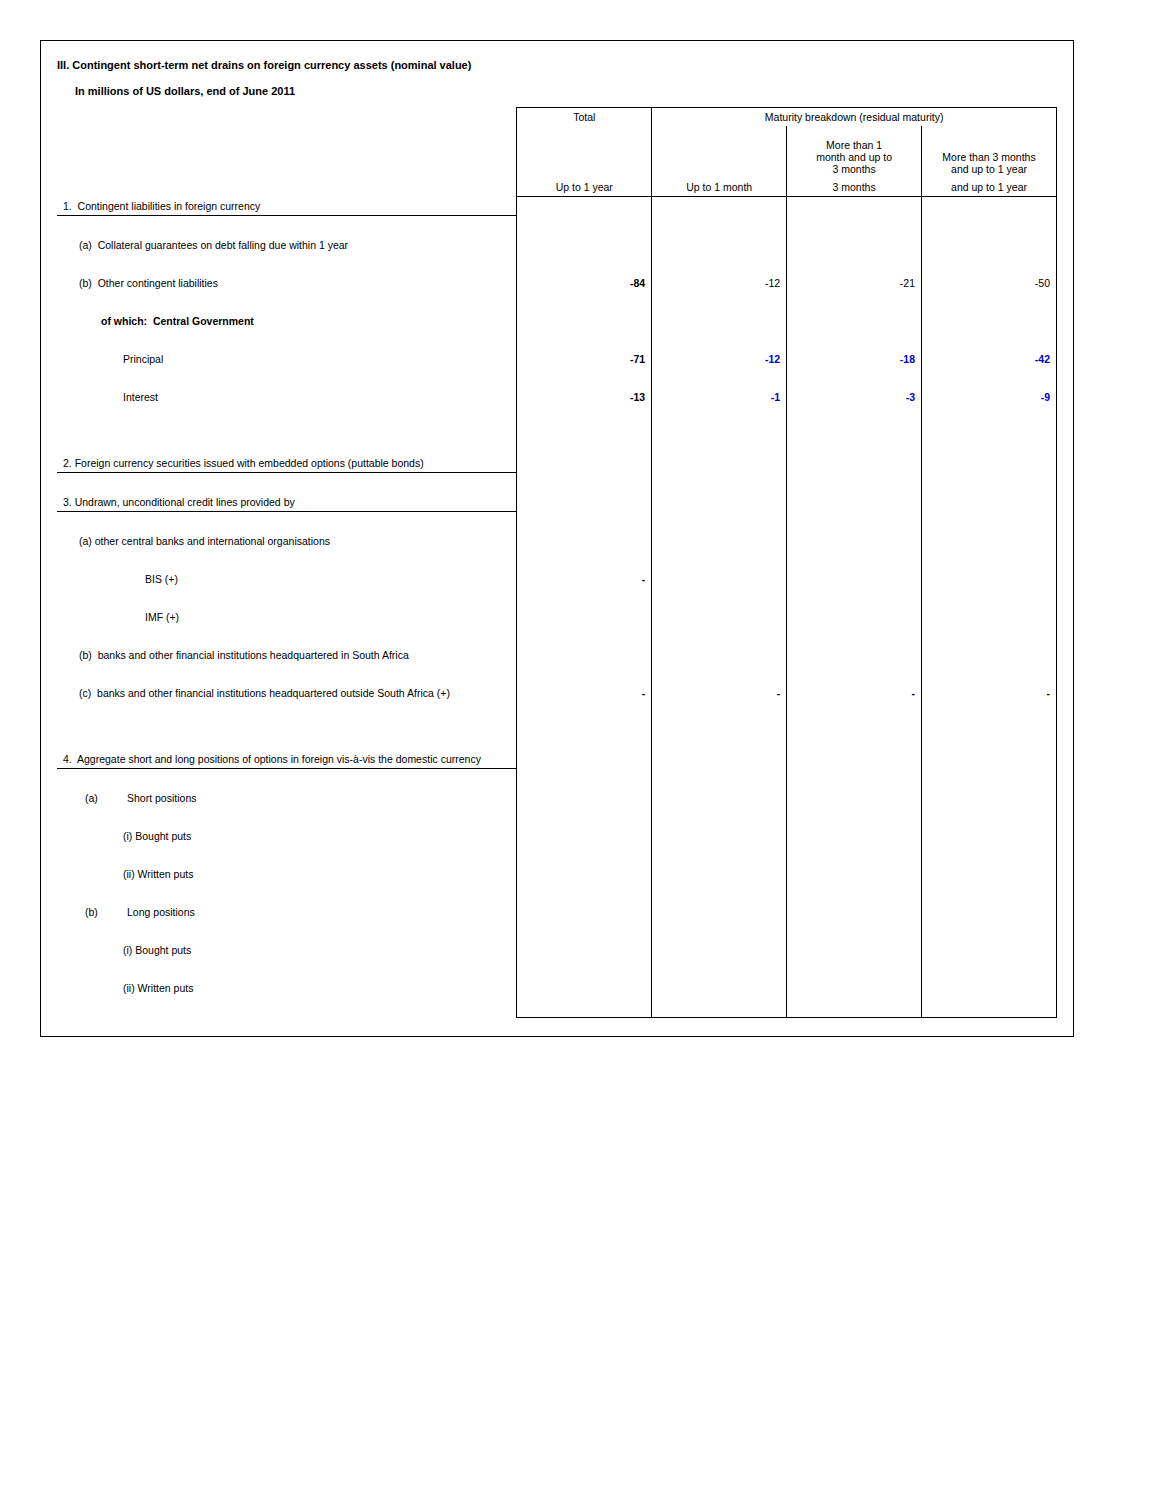III. Contingent short-term net drains on foreign currency assets (nominal value)
In millions of US dollars, end of June 2011
| | Total | Maturity breakdown (residual maturity) |
| | | | More than 1 month and up to 3 months | More than 3 months and up to 1 year |
| | Up to 1 year | Up to 1 month | 3 months | and up to 1 year |
| 1. Contingent liabilities in foreign currency | | | | |
| (a) Collateral guarantees on debt falling due within 1 year | | | | |
| (b) Other contingent liabilities | -84 | -12 | -21 | -50 |
| of which: Central Government | | | | |
| Principal | -71 | -12 | -18 | -42 |
| Interest | -13 | -1 | -3 | -9 |
| 2. Foreign currency securities issued with embedded options (puttable bonds) | | | | |
| 3. Undrawn, unconditional credit lines provided by | | | | |
| (a) other central banks and international organisations | | | | |
| BIS (+) | - | | | |
| IMF (+) | | | | |
| (b) banks and other financial institutions headquartered in South Africa | | | | |
| (c) banks and other financial institutions headquartered outside South Africa (+) | - | - | - | - |
| 4. Aggregate short and long positions of options in foreign vis-à-vis the domestic currency | | | | |
| (a) Short positions | | | | |
| (i) Bought puts | | | | |
| (ii) Written puts | | | | |
| (b) Long positions | | | | |
| (i) Bought puts | | | | |
| (ii) Written puts | | | | |